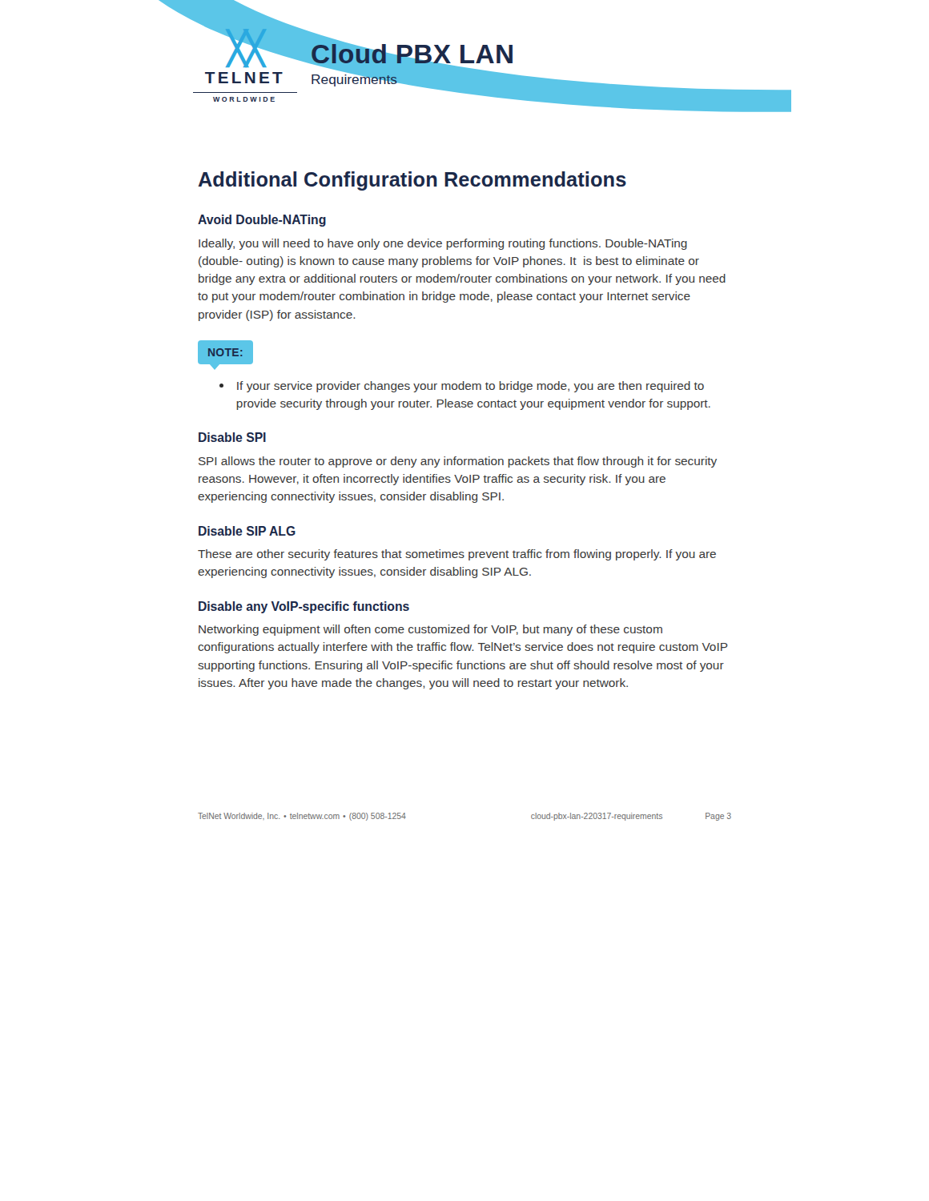╳╳
TELNET
WORLDWIDE
Cloud PBX LAN
Requirements
Additional Configuration Recommendations
Avoid Double-NATing
Ideally, you will need to have only one device performing routing functions. Double-NATing (double- outing) is known to cause many problems for VoIP phones. It is best to eliminate or bridge any extra or additional routers or modem/router combinations on your network. If you need to put your modem/router combination in bridge mode, please contact your Internet service provider (ISP) for assistance.
NOTE:
If your service provider changes your modem to bridge mode, you are then required to provide security through your router. Please contact your equipment vendor for support.
Disable SPI
SPI allows the router to approve or deny any information packets that flow through it for security reasons. However, it often incorrectly identifies VoIP traffic as a security risk. If you are experiencing connectivity issues, consider disabling SPI.
Disable SIP ALG
These are other security features that sometimes prevent traffic from flowing properly. If you are experiencing connectivity issues, consider disabling SIP ALG.
Disable any VoIP-specific functions
Networking equipment will often come customized for VoIP, but many of these custom configurations actually interfere with the traffic flow. TelNet’s service does not require custom VoIP supporting functions. Ensuring all VoIP-specific functions are shut off should resolve most of your issues. After you have made the changes, you will need to restart your network.
TelNet Worldwide, Inc.•telnetww.com•(800) 508-1254
cloud-pbx-lan-220317-requirements Page 3